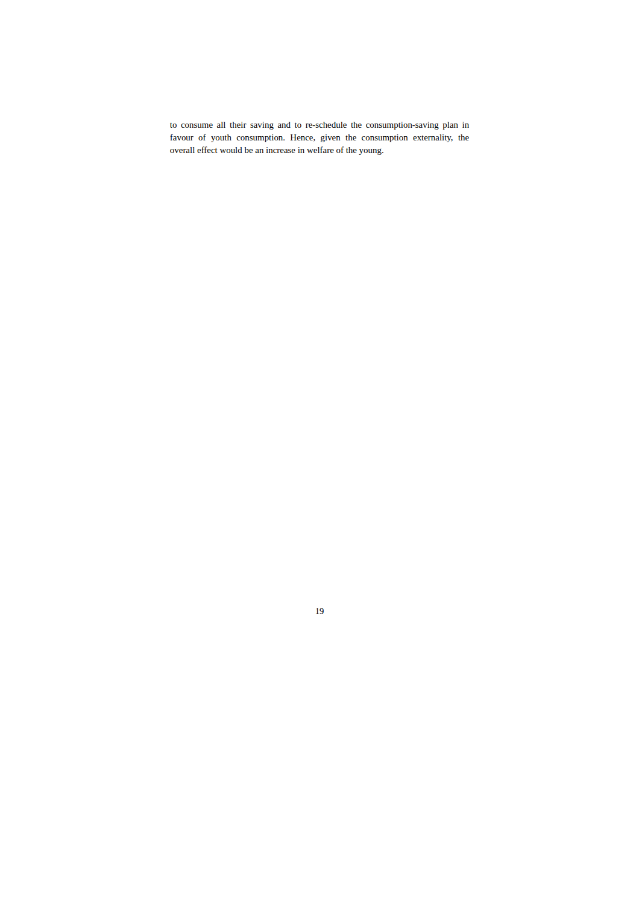to consume all their saving and to re-schedule the consumption-saving plan in favour of youth consumption. Hence, given the consumption externality, the overall effect would be an increase in welfare of the young.
19